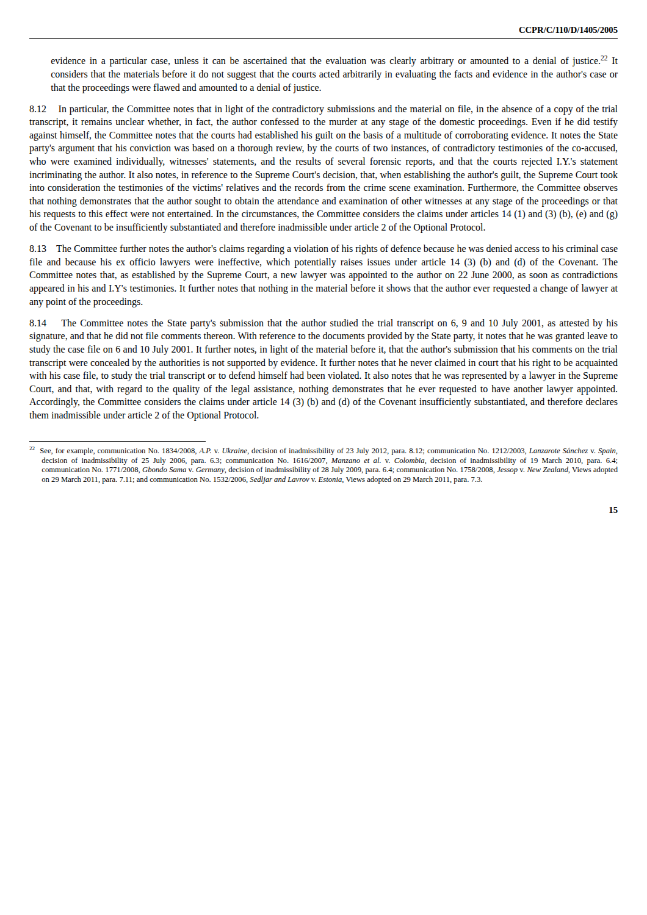CCPR/C/110/D/1405/2005
evidence in a particular case, unless it can be ascertained that the evaluation was clearly arbitrary or amounted to a denial of justice.22 It considers that the materials before it do not suggest that the courts acted arbitrarily in evaluating the facts and evidence in the author's case or that the proceedings were flawed and amounted to a denial of justice.
8.12 In particular, the Committee notes that in light of the contradictory submissions and the material on file, in the absence of a copy of the trial transcript, it remains unclear whether, in fact, the author confessed to the murder at any stage of the domestic proceedings. Even if he did testify against himself, the Committee notes that the courts had established his guilt on the basis of a multitude of corroborating evidence. It notes the State party's argument that his conviction was based on a thorough review, by the courts of two instances, of contradictory testimonies of the co-accused, who were examined individually, witnesses' statements, and the results of several forensic reports, and that the courts rejected I.Y.'s statement incriminating the author. It also notes, in reference to the Supreme Court's decision, that, when establishing the author's guilt, the Supreme Court took into consideration the testimonies of the victims' relatives and the records from the crime scene examination. Furthermore, the Committee observes that nothing demonstrates that the author sought to obtain the attendance and examination of other witnesses at any stage of the proceedings or that his requests to this effect were not entertained. In the circumstances, the Committee considers the claims under articles 14 (1) and (3) (b), (e) and (g) of the Covenant to be insufficiently substantiated and therefore inadmissible under article 2 of the Optional Protocol.
8.13 The Committee further notes the author's claims regarding a violation of his rights of defence because he was denied access to his criminal case file and because his ex officio lawyers were ineffective, which potentially raises issues under article 14 (3) (b) and (d) of the Covenant. The Committee notes that, as established by the Supreme Court, a new lawyer was appointed to the author on 22 June 2000, as soon as contradictions appeared in his and I.Y's testimonies. It further notes that nothing in the material before it shows that the author ever requested a change of lawyer at any point of the proceedings.
8.14 The Committee notes the State party's submission that the author studied the trial transcript on 6, 9 and 10 July 2001, as attested by his signature, and that he did not file comments thereon. With reference to the documents provided by the State party, it notes that he was granted leave to study the case file on 6 and 10 July 2001. It further notes, in light of the material before it, that the author's submission that his comments on the trial transcript were concealed by the authorities is not supported by evidence. It further notes that he never claimed in court that his right to be acquainted with his case file, to study the trial transcript or to defend himself had been violated. It also notes that he was represented by a lawyer in the Supreme Court, and that, with regard to the quality of the legal assistance, nothing demonstrates that he ever requested to have another lawyer appointed. Accordingly, the Committee considers the claims under article 14 (3) (b) and (d) of the Covenant insufficiently substantiated, and therefore declares them inadmissible under article 2 of the Optional Protocol.
22 See, for example, communication No. 1834/2008, A.P. v. Ukraine, decision of inadmissibility of 23 July 2012, para. 8.12; communication No. 1212/2003, Lanzarote Sánchez v. Spain, decision of inadmissibility of 25 July 2006, para. 6.3; communication No. 1616/2007, Manzano et al. v. Colombia, decision of inadmissibility of 19 March 2010, para. 6.4; communication No. 1771/2008, Gbondo Sama v. Germany, decision of inadmissibility of 28 July 2009, para. 6.4; communication No. 1758/2008, Jessop v. New Zealand, Views adopted on 29 March 2011, para. 7.11; and communication No. 1532/2006, Sedljar and Lavrov v. Estonia, Views adopted on 29 March 2011, para. 7.3.
15